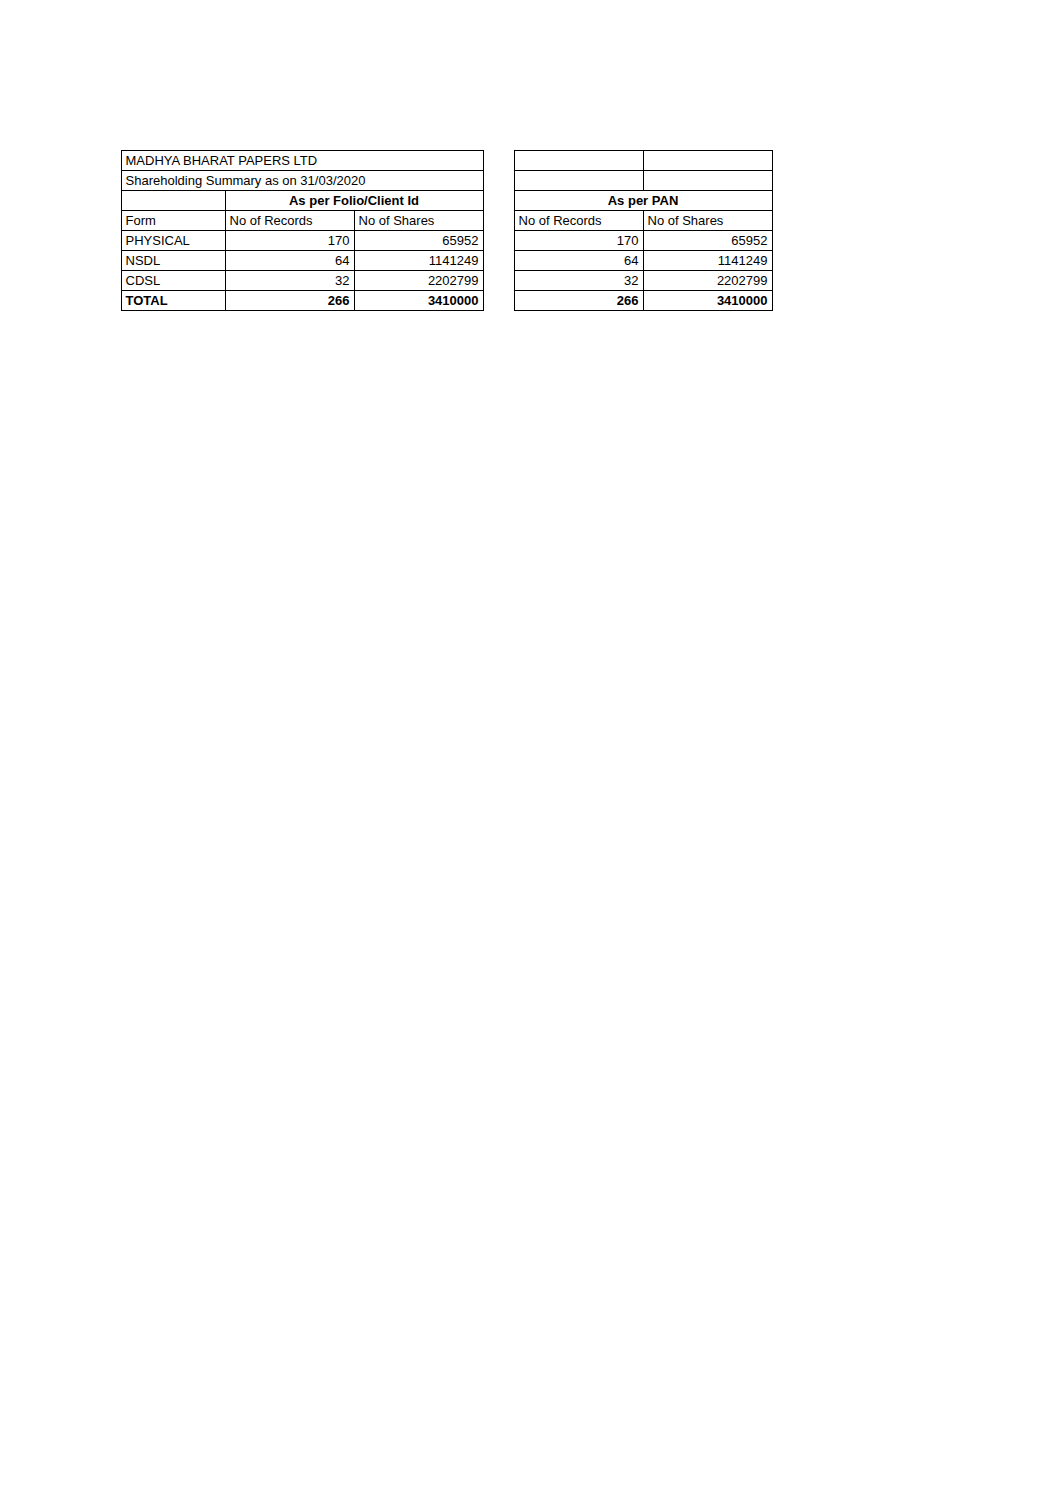| MADHYA BHARAT PAPERS LTD | | | |
| Shareholding Summary as on 31/03/2020 | | | |
| | As per Folio/Client Id | | As per PAN |
| Form | No of Records | No of Shares | | No of Records | No of Shares |
| PHYSICAL | 170 | 65952 | | 170 | 65952 |
| NSDL | 64 | 1141249 | | 64 | 1141249 |
| CDSL | 32 | 2202799 | | 32 | 2202799 |
| TOTAL | 266 | 3410000 | | 266 | 3410000 |